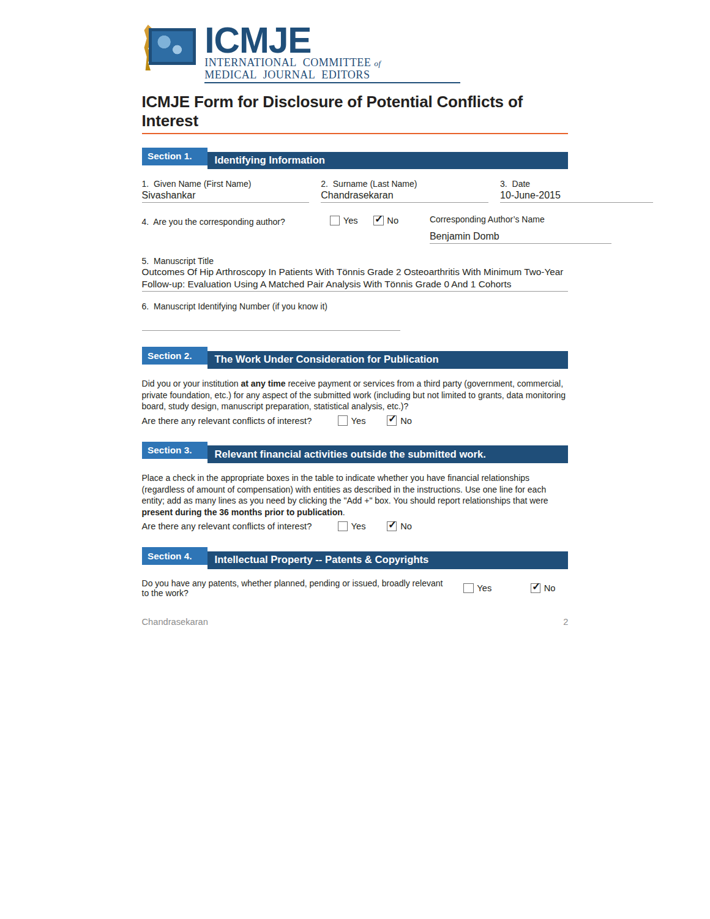ICMJE
INTERNATIONAL COMMITTEE of
MEDICAL JOURNAL EDITORS
ICMJE Form for Disclosure of Potential Conflicts of Interest
Section 1.
Identifying Information
1. Given Name (First Name)
Sivashankar
2. Surname (Last Name)
Chandrasekaran
3. Date
10-June-2015
4. Are you the corresponding author?
Yes No
Corresponding Author’s Name
Benjamin Domb
5. Manuscript Title
Outcomes Of Hip Arthroscopy In Patients With Tönnis Grade 2 Osteoarthritis With Minimum Two-Year Follow-up: Evaluation Using A Matched Pair Analysis With Tönnis Grade 0 And 1 Cohorts
6. Manuscript Identifying Number (if you know it)
Section 2.
The Work Under Consideration for Publication
Did you or your institution at any time receive payment or services from a third party (government, commercial, private foundation, etc.) for any aspect of the submitted work (including but not limited to grants, data monitoring board, study design, manuscript preparation, statistical analysis, etc.)?
Are there any relevant conflicts of interest? Yes No
Section 3.
Relevant financial activities outside the submitted work.
Place a check in the appropriate boxes in the table to indicate whether you have financial relationships (regardless of amount of compensation) with entities as described in the instructions. Use one line for each entity; add as many lines as you need by clicking the "Add +" box. You should report relationships that were present during the 36 months prior to publication.
Are there any relevant conflicts of interest? Yes No
Section 4.
Intellectual Property -- Patents & Copyrights
Do you have any patents, whether planned, pending or issued, broadly relevant to the work? Yes No
Chandrasekaran
2